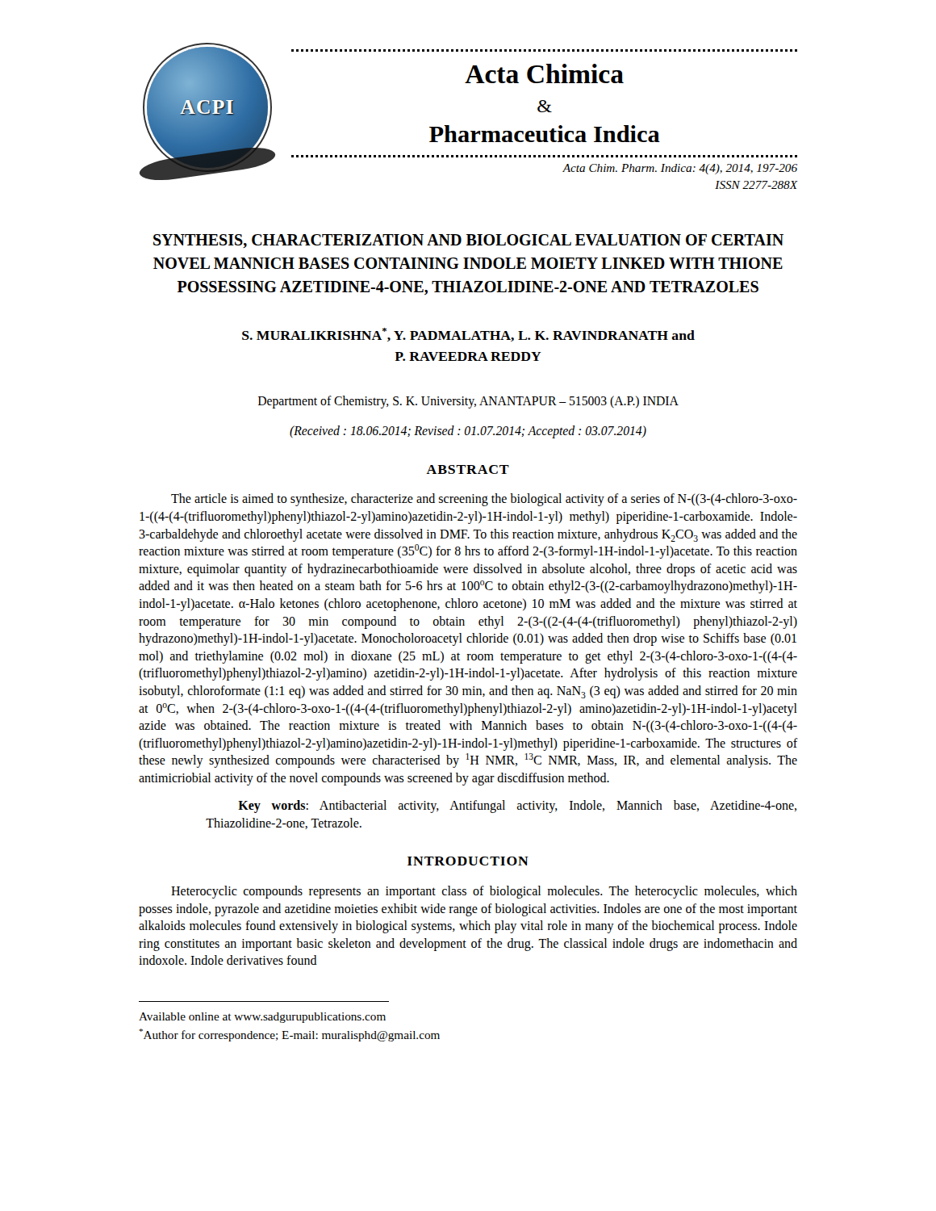Acta Chimica
&
Pharmaceutica Indica
Acta Chim. Pharm. Indica: 4(4), 2014, 197-206
ISSN 2277-288X
Synthesis, Characterization and Biological Evaluation of Certain Novel Mannich Bases Containing Indole Moiety Linked with Thione Possessing Azetidine-4-one, Thiazolidine-2-one and Tetrazoles
S. MURALIKRISHNA*, Y. PADMALATHA, L. K. RAVINDRANATH and
P. RAVEEDRA REDDY
Department of Chemistry, S. K. University, ANANTAPUR – 515003 (A.P.) INDIA
(Received : 18.06.2014; Revised : 01.07.2014; Accepted : 03.07.2014)
ABSTRACT
The article is aimed to synthesize, characterize and screening the biological activity of a series of N-((3-(4-chloro-3-oxo-1-((4-(4-(trifluoromethyl)phenyl)thiazol-2-yl)amino)azetidin-2-yl)-1H-indol-1-yl) methyl) piperidine-1-carboxamide. Indole-3-carbaldehyde and chloroethyl acetate were dissolved in DMF. To this reaction mixture, anhydrous K2CO3 was added and the reaction mixture was stirred at room temperature (350C) for 8 hrs to afford 2-(3-formyl-1H-indol-1-yl)acetate. To this reaction mixture, equimolar quantity of hydrazinecarbothioamide were dissolved in absolute alcohol, three drops of acetic acid was added and it was then heated on a steam bath for 5-6 hrs at 100oC to obtain ethyl2-(3-((2-carbamoylhydrazono)methyl)-1H-indol-1-yl)acetate. α-Halo ketones (chloro acetophenone, chloro acetone) 10 mM was added and the mixture was stirred at room temperature for 30 min compound to obtain ethyl 2-(3-((2-(4-(4-(trifluoromethyl) phenyl)thiazol-2-yl) hydrazono)methyl)-1H-indol-1-yl)acetate. Monocholoroacetyl chloride (0.01) was added then drop wise to Schiffs base (0.01 mol) and triethylamine (0.02 mol) in dioxane (25 mL) at room temperature to get ethyl 2-(3-(4-chloro-3-oxo-1-((4-(4-(trifluoromethyl)phenyl)thiazol-2-yl)amino) azetidin-2-yl)-1H-indol-1-yl)acetate. After hydrolysis of this reaction mixture isobutyl, chloroformate (1:1 eq) was added and stirred for 30 min, and then aq. NaN3 (3 eq) was added and stirred for 20 min at 0oC, when 2-(3-(4-chloro-3-oxo-1-((4-(4-(trifluoromethyl)phenyl)thiazol-2-yl) amino)azetidin-2-yl)-1H-indol-1-yl)acetyl azide was obtained. The reaction mixture is treated with Mannich bases to obtain N-((3-(4-chloro-3-oxo-1-((4-(4-(trifluoromethyl)phenyl)thiazol-2-yl)amino)azetidin-2-yl)-1H-indol-1-yl)methyl) piperidine-1-carboxamide. The structures of these newly synthesized compounds were characterised by 1H NMR, 13C NMR, Mass, IR, and elemental analysis. The antimicriobial activity of the novel compounds was screened by agar discdiffusion method.
Key words: Antibacterial activity, Antifungal activity, Indole, Mannich base, Azetidine-4-one, Thiazolidine-2-one, Tetrazole.
INTRODUCTION
Heterocyclic compounds represents an important class of biological molecules. The heterocyclic molecules, which posses indole, pyrazole and azetidine moieties exhibit wide range of biological activities. Indoles are one of the most important alkaloids molecules found extensively in biological systems, which play vital role in many of the biochemical process. Indole ring constitutes an important basic skeleton and development of the drug. The classical indole drugs are indomethacin and indoxole. Indole derivatives found
Available online at www.sadgurupublications.com
*Author for correspondence; E-mail: muralisphd@gmail.com